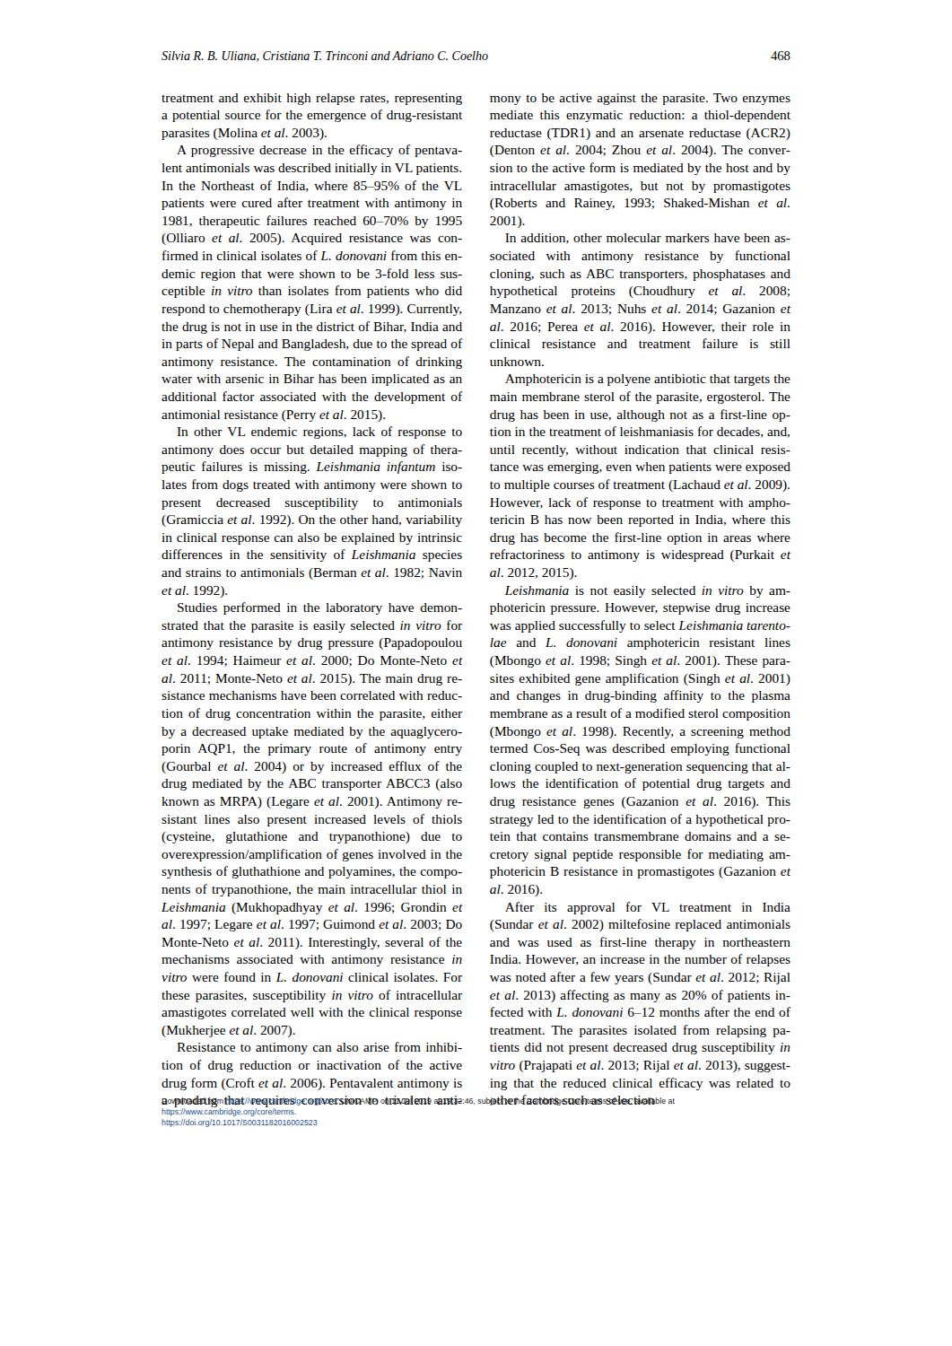Silvia R. B. Uliana, Cristiana T. Trinconi and Adriano C. Coelho 468
treatment and exhibit high relapse rates, representing a potential source for the emergence of drug-resistant parasites (Molina et al. 2003).
A progressive decrease in the efficacy of pentavalent antimonials was described initially in VL patients. In the Northeast of India, where 85–95% of the VL patients were cured after treatment with antimony in 1981, therapeutic failures reached 60–70% by 1995 (Olliaro et al. 2005). Acquired resistance was confirmed in clinical isolates of L. donovani from this endemic region that were shown to be 3-fold less susceptible in vitro than isolates from patients who did respond to chemotherapy (Lira et al. 1999). Currently, the drug is not in use in the district of Bihar, India and in parts of Nepal and Bangladesh, due to the spread of antimony resistance. The contamination of drinking water with arsenic in Bihar has been implicated as an additional factor associated with the development of antimonial resistance (Perry et al. 2015).
In other VL endemic regions, lack of response to antimony does occur but detailed mapping of therapeutic failures is missing. Leishmania infantum isolates from dogs treated with antimony were shown to present decreased susceptibility to antimonials (Gramiccia et al. 1992). On the other hand, variability in clinical response can also be explained by intrinsic differences in the sensitivity of Leishmania species and strains to antimonials (Berman et al. 1982; Navin et al. 1992).
Studies performed in the laboratory have demonstrated that the parasite is easily selected in vitro for antimony resistance by drug pressure (Papadopoulou et al. 1994; Haimeur et al. 2000; Do Monte-Neto et al. 2011; Monte-Neto et al. 2015). The main drug resistance mechanisms have been correlated with reduction of drug concentration within the parasite, either by a decreased uptake mediated by the aquaglyceroporin AQP1, the primary route of antimony entry (Gourbal et al. 2004) or by increased efflux of the drug mediated by the ABC transporter ABCC3 (also known as MRPA) (Legare et al. 2001). Antimony resistant lines also present increased levels of thiols (cysteine, glutathione and trypanothione) due to overexpression/amplification of genes involved in the synthesis of gluthathione and polyamines, the components of trypanothione, the main intracellular thiol in Leishmania (Mukhopadhyay et al. 1996; Grondin et al. 1997; Legare et al. 1997; Guimond et al. 2003; Do Monte-Neto et al. 2011). Interestingly, several of the mechanisms associated with antimony resistance in vitro were found in L. donovani clinical isolates. For these parasites, susceptibility in vitro of intracellular amastigotes correlated well with the clinical response (Mukherjee et al. 2007).
Resistance to antimony can also arise from inhibition of drug reduction or inactivation of the active drug form (Croft et al. 2006). Pentavalent antimony is a prodrug that requires conversion to trivalent antimony to be active against the parasite. Two enzymes mediate this enzymatic reduction: a thiol-dependent reductase (TDR1) and an arsenate reductase (ACR2) (Denton et al. 2004; Zhou et al. 2004). The conversion to the active form is mediated by the host and by intracellular amastigotes, but not by promastigotes (Roberts and Rainey, 1993; Shaked-Mishan et al. 2001).
In addition, other molecular markers have been associated with antimony resistance by functional cloning, such as ABC transporters, phosphatases and hypothetical proteins (Choudhury et al. 2008; Manzano et al. 2013; Nuhs et al. 2014; Gazanion et al. 2016; Perea et al. 2016). However, their role in clinical resistance and treatment failure is still unknown.
Amphotericin is a polyene antibiotic that targets the main membrane sterol of the parasite, ergosterol. The drug has been in use, although not as a first-line option in the treatment of leishmaniasis for decades, and, until recently, without indication that clinical resistance was emerging, even when patients were exposed to multiple courses of treatment (Lachaud et al. 2009). However, lack of response to treatment with amphotericin B has now been reported in India, where this drug has become the first-line option in areas where refractoriness to antimony is widespread (Purkait et al. 2012, 2015).
Leishmania is not easily selected in vitro by amphotericin pressure. However, stepwise drug increase was applied successfully to select Leishmania tarentolae and L. donovani amphotericin resistant lines (Mbongo et al. 1998; Singh et al. 2001). These parasites exhibited gene amplification (Singh et al. 2001) and changes in drug-binding affinity to the plasma membrane as a result of a modified sterol composition (Mbongo et al. 1998). Recently, a screening method termed Cos-Seq was described employing functional cloning coupled to next-generation sequencing that allows the identification of potential drug targets and drug resistance genes (Gazanion et al. 2016). This strategy led to the identification of a hypothetical protein that contains transmembrane domains and a secretory signal peptide responsible for mediating amphotericin B resistance in promastigotes (Gazanion et al. 2016).
After its approval for VL treatment in India (Sundar et al. 2002) miltefosine replaced antimonials and was used as first-line therapy in northeastern India. However, an increase in the number of relapses was noted after a few years (Sundar et al. 2012; Rijal et al. 2013) affecting as many as 20% of patients infected with L. donovani 6–12 months after the end of treatment. The parasites isolated from relapsing patients did not present decreased drug susceptibility in vitro (Prajapati et al. 2013; Rijal et al. 2013), suggesting that the reduced clinical efficacy was related to other factors such as selection
Downloaded from https://www.cambridge.org/core. UNICAMP, on 11 Jul 2019 at 19:32:46, subject to the Cambridge Core terms of use, available at https://www.cambridge.org/core/terms. https://doi.org/10.1017/S0031182016002523